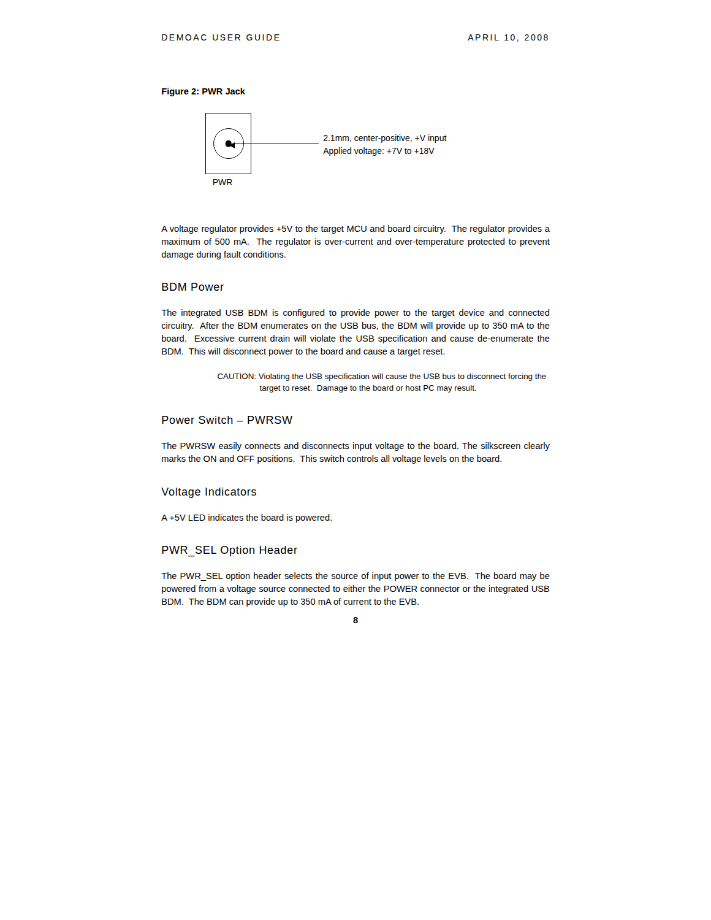DEMOAC USER GUIDE
APRIL 10, 2008
Figure 2: PWR Jack
PWR
2.1mm, center-positive, +V input
Applied voltage: +7V to +18V
A voltage regulator provides +5V to the target MCU and board circuitry. The regulator provides a maximum of 500 mA. The regulator is over-current and over-temperature protected to prevent damage during fault conditions.
BDM Power
The integrated USB BDM is configured to provide power to the target device and connected circuitry. After the BDM enumerates on the USB bus, the BDM will provide up to 350 mA to the board. Excessive current drain will violate the USB specification and cause de-enumerate the BDM. This will disconnect power to the board and cause a target reset.
CAUTION: Violating the USB specification will cause the USB bus to disconnect forcing the target to reset. Damage to the board or host PC may result.
Power Switch – PWRSW
The PWRSW easily connects and disconnects input voltage to the board. The silkscreen clearly marks the ON and OFF positions. This switch controls all voltage levels on the board.
Voltage Indicators
A +5V LED indicates the board is powered.
PWR_SEL Option Header
The PWR_SEL option header selects the source of input power to the EVB. The board may be powered from a voltage source connected to either the POWER connector or the integrated USB BDM. The BDM can provide up to 350 mA of current to the EVB.
8